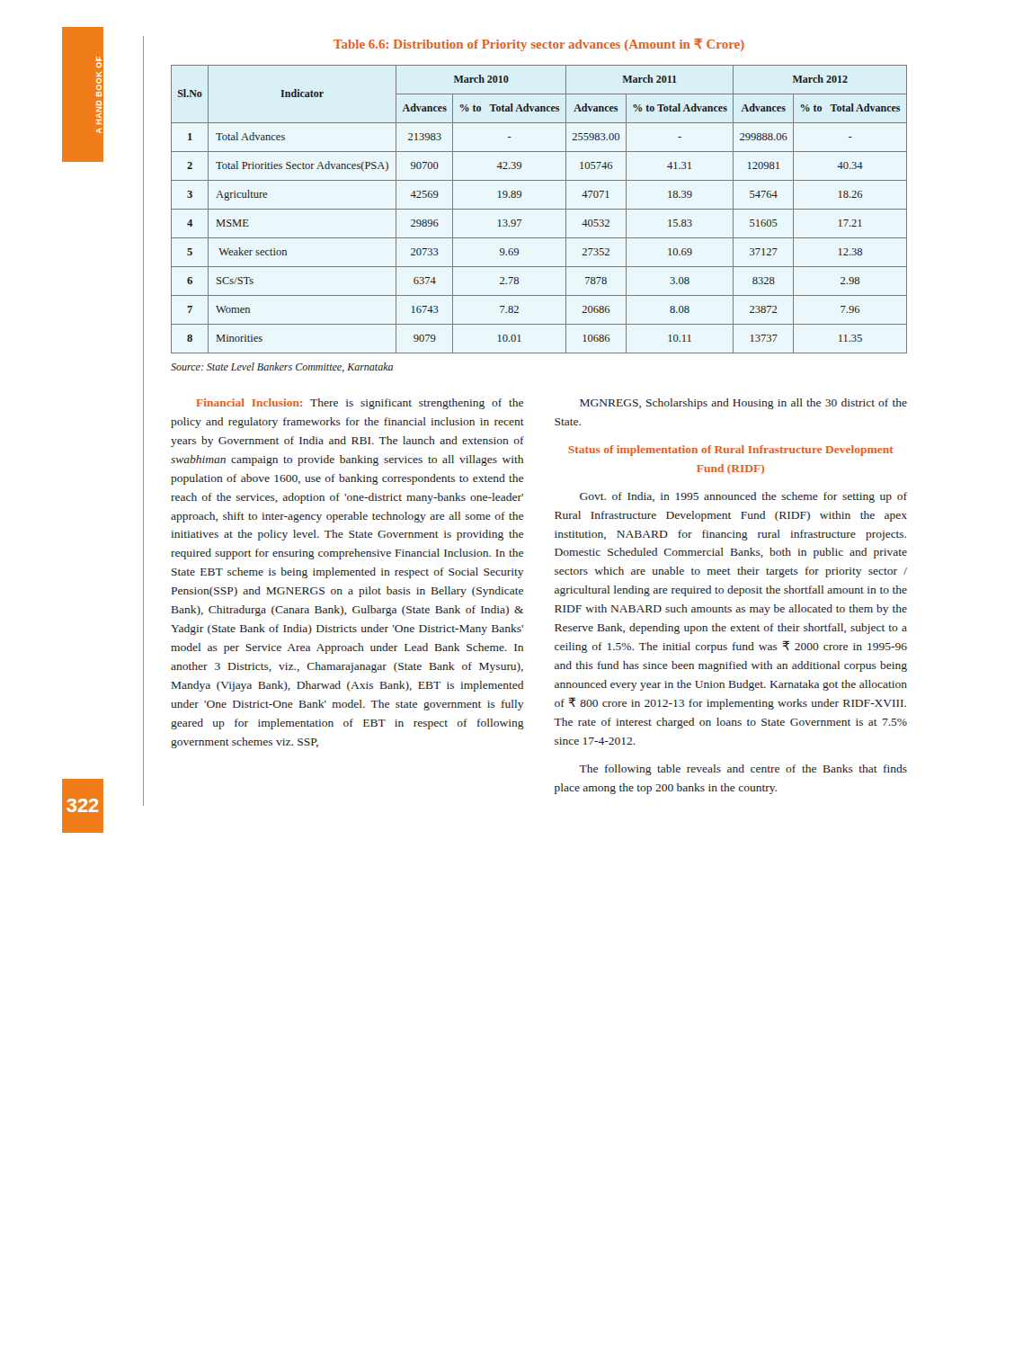A HAND BOOK OF
KARNATAKA
322
Table 6.6: Distribution of Priority sector advances (Amount in ₹ Crore)
| Sl.No | Indicator | March 2010 | March 2011 | March 2012 |
| --- | --- | --- | --- | --- |
| Advances | % to Total Advances | Advances | % to Total Advances | Advances | % to Total Advances |
| 1 | Total Advances | 213983 | - | 255983.00 | - | 299888.06 | - |
| 2 | Total Priorities Sector Advances(PSA) | 90700 | 42.39 | 105746 | 41.31 | 120981 | 40.34 |
| 3 | Agriculture | 42569 | 19.89 | 47071 | 18.39 | 54764 | 18.26 |
| 4 | MSME | 29896 | 13.97 | 40532 | 15.83 | 51605 | 17.21 |
| 5 | Weaker section | 20733 | 9.69 | 27352 | 10.69 | 37127 | 12.38 |
| 6 | SCs/STs | 6374 | 2.78 | 7878 | 3.08 | 8328 | 2.98 |
| 7 | Women | 16743 | 7.82 | 20686 | 8.08 | 23872 | 7.96 |
| 8 | Minorities | 9079 | 10.01 | 10686 | 10.11 | 13737 | 11.35 |
Source: State Level Bankers Committee, Karnataka
Financial Inclusion: There is significant strengthening of the policy and regulatory frameworks for the financial inclusion in recent years by Government of India and RBI. The launch and extension of swabhiman campaign to provide banking services to all villages with population of above 1600, use of banking correspondents to extend the reach of the services, adoption of 'one-district many-banks one-leader' approach, shift to inter-agency operable technology are all some of the initiatives at the policy level. The State Government is providing the required support for ensuring comprehensive Financial Inclusion. In the State EBT scheme is being implemented in respect of Social Security Pension(SSP) and MGNERGS on a pilot basis in Bellary (Syndicate Bank), Chitradurga (Canara Bank), Gulbarga (State Bank of India) & Yadgir (State Bank of India) Districts under 'One District-Many Banks' model as per Service Area Approach under Lead Bank Scheme. In another 3 Districts, viz., Chamarajanagar (State Bank of Mysuru), Mandya (Vijaya Bank), Dharwad (Axis Bank), EBT is implemented under 'One District-One Bank' model. The state government is fully geared up for implementation of EBT in respect of following government schemes viz. SSP,
MGNREGS, Scholarships and Housing in all the 30 district of the State.
Status of implementation of Rural Infrastructure Development Fund (RIDF)
Govt. of India, in 1995 announced the scheme for setting up of Rural Infrastructure Development Fund (RIDF) within the apex institution, NABARD for financing rural infrastructure projects. Domestic Scheduled Commercial Banks, both in public and private sectors which are unable to meet their targets for priority sector / agricultural lending are required to deposit the shortfall amount in to the RIDF with NABARD such amounts as may be allocated to them by the Reserve Bank, depending upon the extent of their shortfall, subject to a ceiling of 1.5%. The initial corpus fund was ₹ 2000 crore in 1995-96 and this fund has since been magnified with an additional corpus being announced every year in the Union Budget. Karnataka got the allocation of ₹ 800 crore in 2012-13 for implementing works under RIDF-XVIII. The rate of interest charged on loans to State Government is at 7.5% since 17-4-2012.
The following table reveals and centre of the Banks that finds place among the top 200 banks in the country.